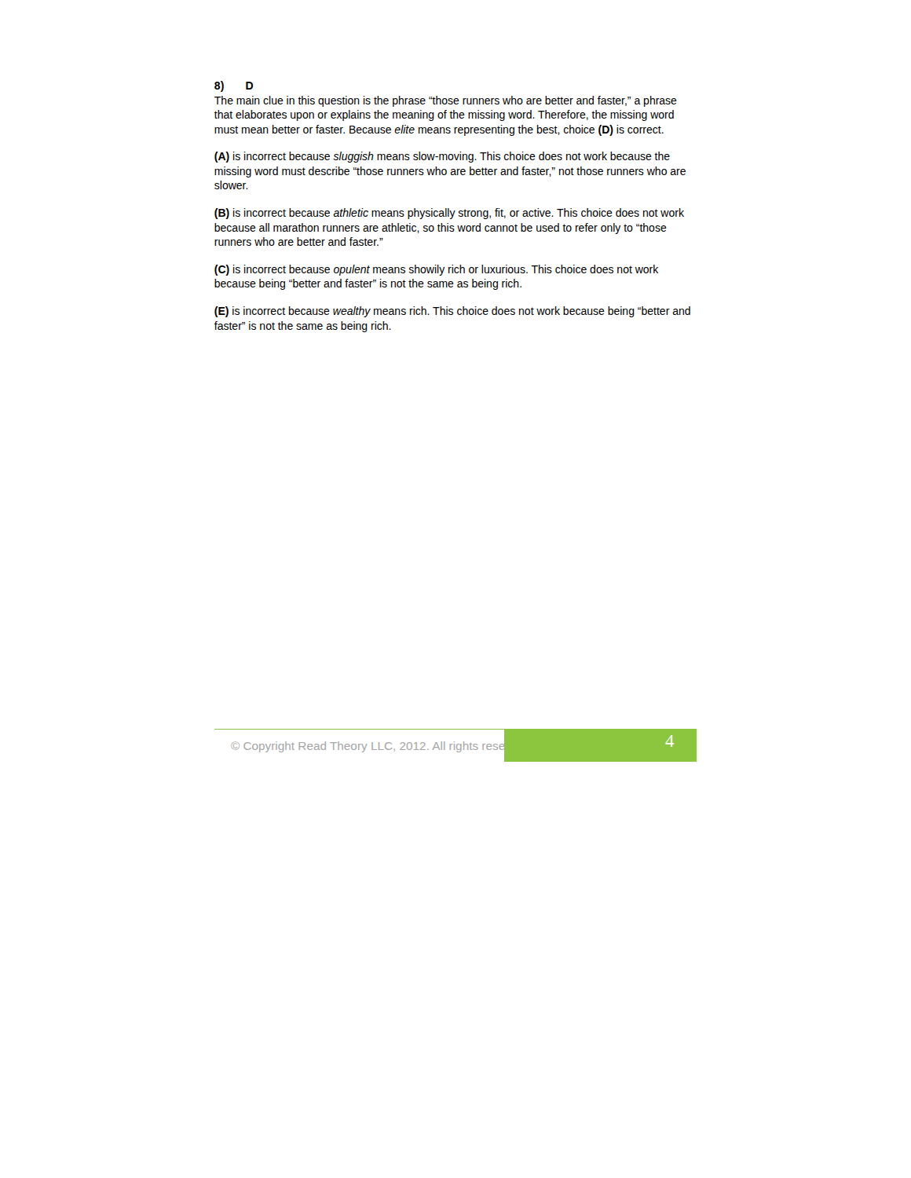8)D
The main clue in this question is the phrase “those runners who are better and faster,” a phrase that elaborates upon or explains the meaning of the missing word. Therefore, the missing word must mean better or faster. Because elite means representing the best, choice (D) is correct.
(A) is incorrect because sluggish means slow-moving. This choice does not work because the missing word must describe “those runners who are better and faster,” not those runners who are slower.
(B) is incorrect because athletic means physically strong, fit, or active. This choice does not work because all marathon runners are athletic, so this word cannot be used to refer only to “those runners who are better and faster.”
(C) is incorrect because opulent means showily rich or luxurious. This choice does not work because being “better and faster” is not the same as being rich.
(E) is incorrect because wealthy means rich. This choice does not work because being “better and faster” is not the same as being rich.
© Copyright Read Theory LLC, 2012. All rights reserved.
4